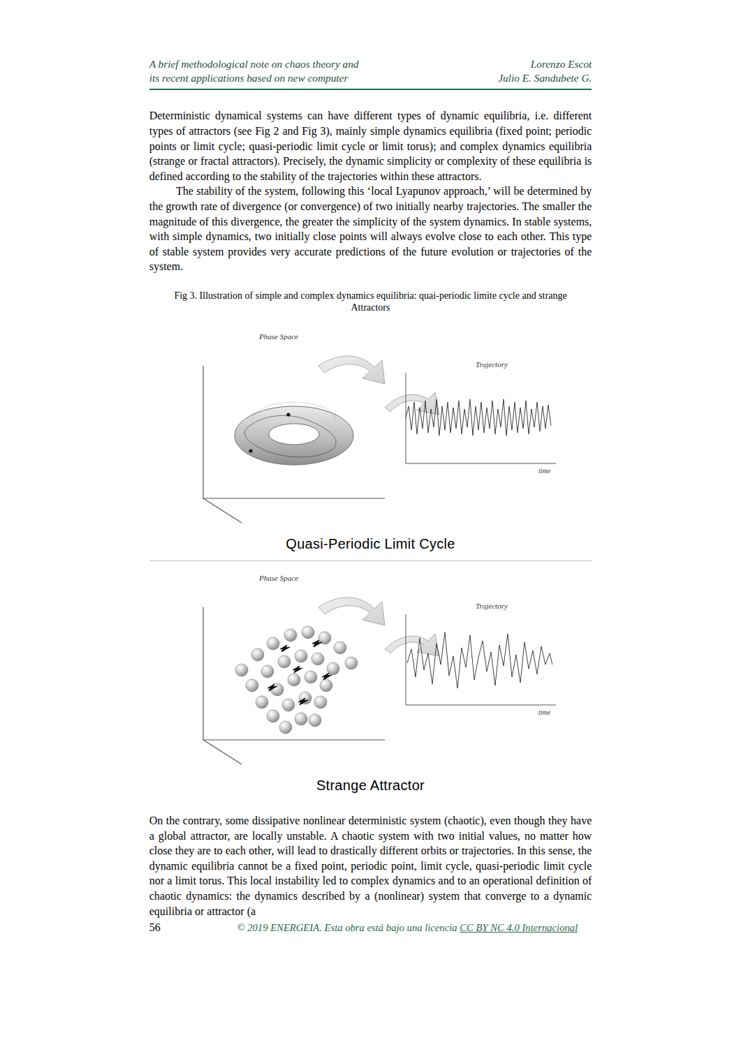A brief methodological note on chaos theory and
its recent applications based on new computer
Lorenzo Escot
Julio E. Sandubete G.
Deterministic dynamical systems can have different types of dynamic equilibria, i.e. different types of attractors (see Fig 2 and Fig 3), mainly simple dynamics equilibria (fixed point; periodic points or limit cycle; quasi-periodic limit cycle or limit torus); and complex dynamics equilibria (strange or fractal attractors). Precisely, the dynamic simplicity or complexity of these equilibria is defined according to the stability of the trajectories within these attractors.
The stability of the system, following this ‘local Lyapunov approach,’ will be determined by the growth rate of divergence (or convergence) of two initially nearby trajectories. The smaller the magnitude of this divergence, the greater the simplicity of the system dynamics. In stable systems, with simple dynamics, two initially close points will always evolve close to each other. This type of stable system provides very accurate predictions of the future evolution or trajectories of the system.
Fig 3. Illustration of simple and complex dynamics equilibria: quai-periodic limite cycle and strange Attractors
Phase Space Trajectory time
Quasi-Periodic Limit Cycle
Phase Space Trajectory time
Strange Attractor
On the contrary, some dissipative nonlinear deterministic system (chaotic), even though they have a global attractor, are locally unstable. A chaotic system with two initial values, no matter how close they are to each other, will lead to drastically different orbits or trajectories. In this sense, the dynamic equilibria cannot be a fixed point, periodic point, limit cycle, quasi-periodic limit cycle nor a limit torus. This local instability led to complex dynamics and to an operational definition of chaotic dynamics: the dynamics described by a (nonlinear) system that converge to a dynamic equilibria or attractor (a
56
© 2019 ENERGEIA. Esta obra está bajo una licencia CC BY NC 4.0 Internacional